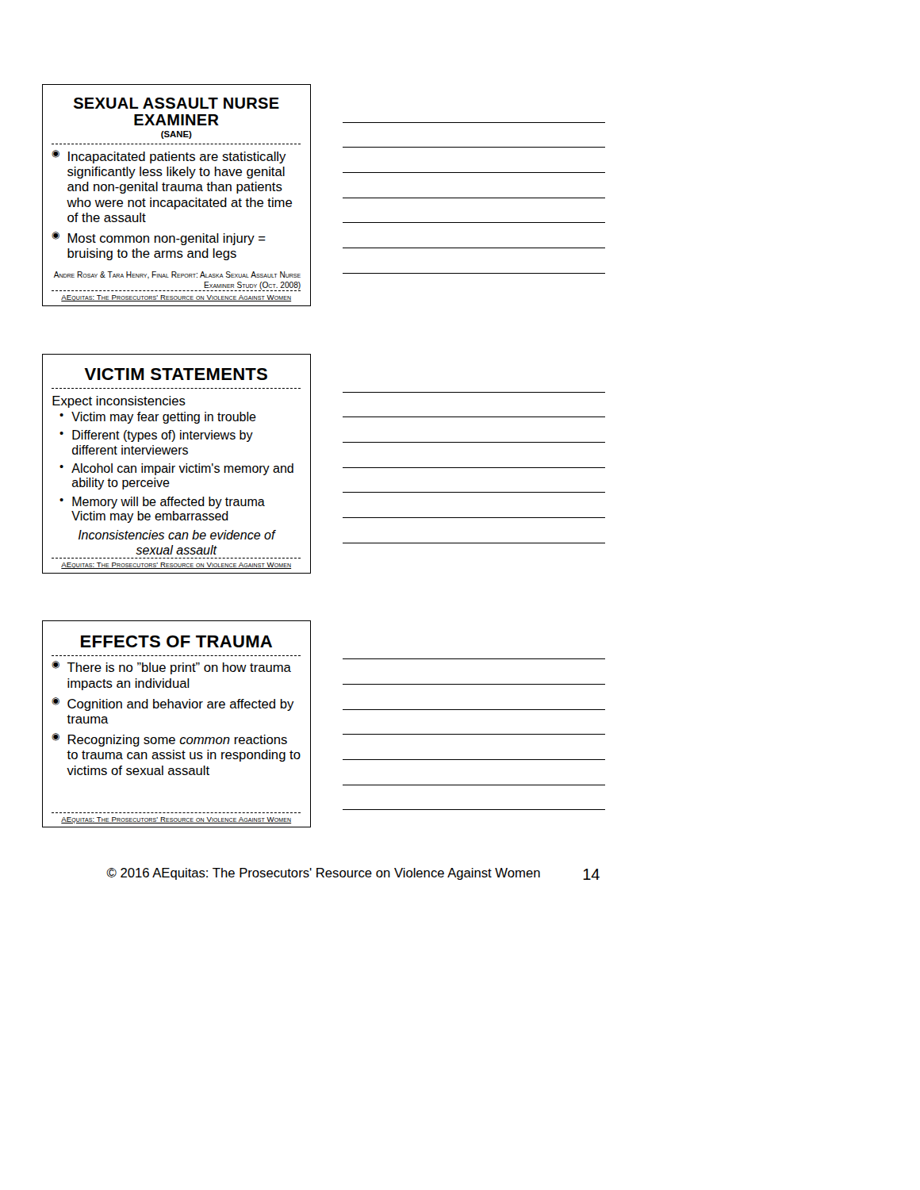SEXUAL ASSAULT NURSE EXAMINER
(SANE)
Incapacitated patients are statistically significantly less likely to have genital and non-genital trauma than patients who were not incapacitated at the time of the assault
Most common non-genital injury = bruising to the arms and legs
Andre Rosay & Tara Henry, Final Report: Alaska Sexual Assault Nurse Examiner Study (Oct. 2008)
AEquitas: The Prosecutors' Resource on Violence Against Women
VICTIM STATEMENTS
Expect inconsistencies
Victim may fear getting in trouble
Different (types of) interviews by different interviewers
Alcohol can impair victim's memory and ability to perceive
Memory will be affected by trauma Victim may be embarrassed
Inconsistencies can be evidence of sexual assault
AEquitas: The Prosecutors' Resource on Violence Against Women
EFFECTS OF TRAUMA
There is no ”blue print” on how trauma impacts an individual
Cognition and behavior are affected by trauma
Recognizing some common reactions to trauma can assist us in responding to victims of sexual assault
AEquitas: The Prosecutors' Resource on Violence Against Women
© 2016 AEquitas: The Prosecutors' Resource on Violence Against Women
14